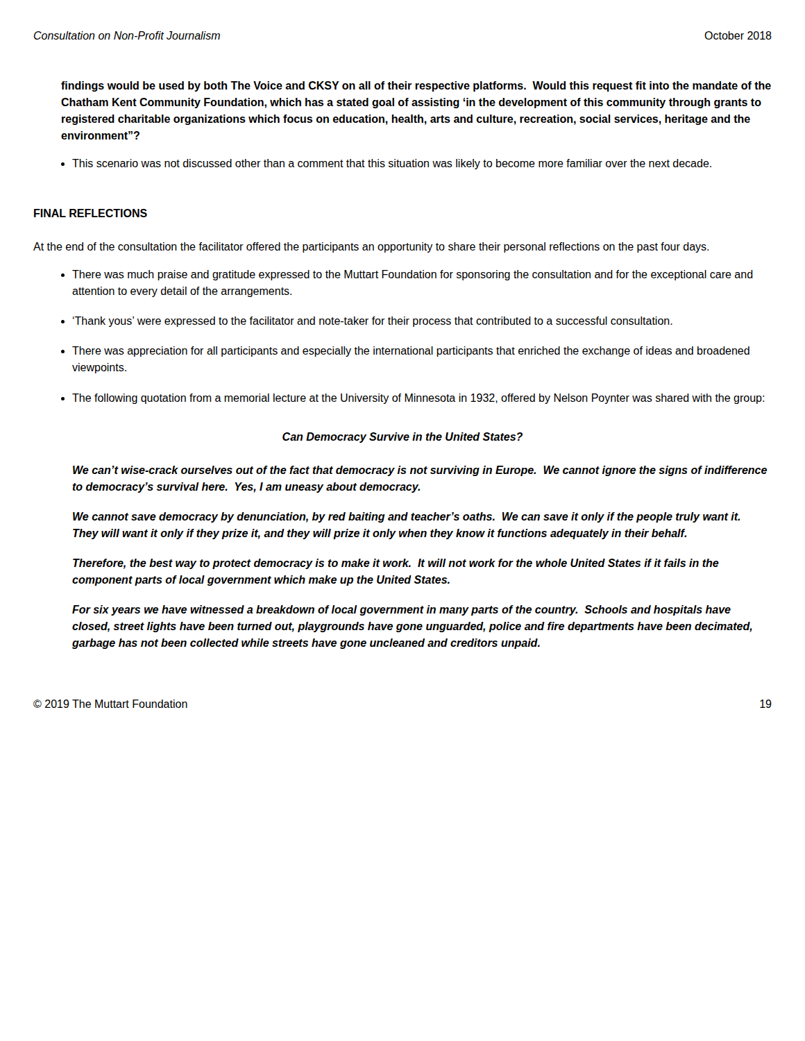Consultation on Non-Profit Journalism
October 2018
findings would be used by both The Voice and CKSY on all of their respective platforms. Would this request fit into the mandate of the Chatham Kent Community Foundation, which has a stated goal of assisting ‘in the development of this community through grants to registered charitable organizations which focus on education, health, arts and culture, recreation, social services, heritage and the environment”?
This scenario was not discussed other than a comment that this situation was likely to become more familiar over the next decade.
FINAL REFLECTIONS
At the end of the consultation the facilitator offered the participants an opportunity to share their personal reflections on the past four days.
There was much praise and gratitude expressed to the Muttart Foundation for sponsoring the consultation and for the exceptional care and attention to every detail of the arrangements.
‘Thank yous’ were expressed to the facilitator and note-taker for their process that contributed to a successful consultation.
There was appreciation for all participants and especially the international participants that enriched the exchange of ideas and broadened viewpoints.
The following quotation from a memorial lecture at the University of Minnesota in 1932, offered by Nelson Poynter was shared with the group:
Can Democracy Survive in the United States?
We can’t wise-crack ourselves out of the fact that democracy is not surviving in Europe. We cannot ignore the signs of indifference to democracy’s survival here. Yes, I am uneasy about democracy.
We cannot save democracy by denunciation, by red baiting and teacher’s oaths. We can save it only if the people truly want it. They will want it only if they prize it, and they will prize it only when they know it functions adequately in their behalf.
Therefore, the best way to protect democracy is to make it work. It will not work for the whole United States if it fails in the component parts of local government which make up the United States.
For six years we have witnessed a breakdown of local government in many parts of the country. Schools and hospitals have closed, street lights have been turned out, playgrounds have gone unguarded, police and fire departments have been decimated, garbage has not been collected while streets have gone uncleaned and creditors unpaid.
© 2019 The Muttart Foundation
19